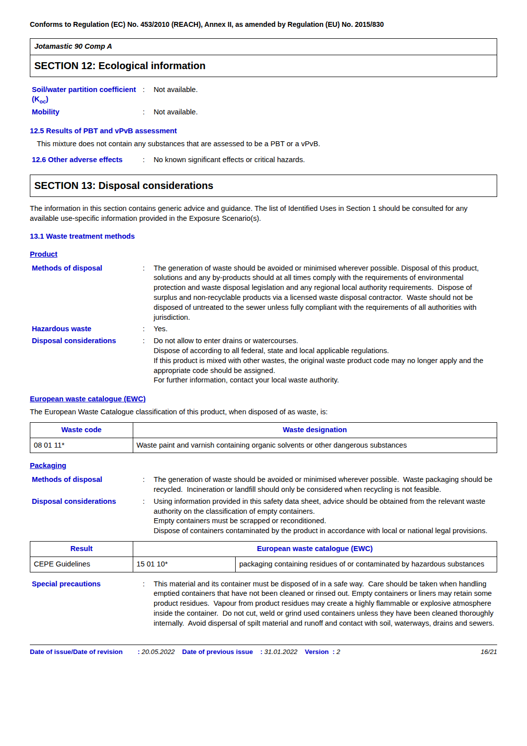Conforms to Regulation (EC) No. 453/2010 (REACH), Annex II, as amended by Regulation (EU) No. 2015/830
Jotamastic 90 Comp A
SECTION 12: Ecological information
| Soil/water partition coefficient (K oc ) | : | Not available. |
| Mobility | : | Not available. |
12.5 Results of PBT and vPvB assessment
This mixture does not contain any substances that are assessed to be a PBT or a vPvB.
| 12.6 Other adverse effects | : | No known significant effects or critical hazards. |
SECTION 13: Disposal considerations
The information in this section contains generic advice and guidance. The list of Identified Uses in Section 1 should be consulted for any available use-specific information provided in the Exposure Scenario(s).
13.1 Waste treatment methods
Product
| Methods of disposal | : | The generation of waste should be avoided or minimised wherever possible. Disposal of this product, solutions and any by-products should at all times comply with the requirements of environmental protection and waste disposal legislation and any regional local authority requirements. Dispose of surplus and non-recyclable products via a licensed waste disposal contractor. Waste should not be disposed of untreated to the sewer unless fully compliant with the requirements of all authorities with jurisdiction. |
| Hazardous waste | : | Yes. |
| Disposal considerations | : | Do not allow to enter drains or watercourses. Dispose of according to all federal, state and local applicable regulations. If this product is mixed with other wastes, the original waste product code may no longer apply and the appropriate code should be assigned. For further information, contact your local waste authority. |
European waste catalogue (EWC)
The European Waste Catalogue classification of this product, when disposed of as waste, is:
| Waste code | Waste designation |
| --- | --- |
| 08 01 11* | Waste paint and varnish containing organic solvents or other dangerous substances |
Packaging
| Methods of disposal | : | The generation of waste should be avoided or minimised wherever possible. Waste packaging should be recycled. Incineration or landfill should only be considered when recycling is not feasible. |
| Disposal considerations | : | Using information provided in this safety data sheet, advice should be obtained from the relevant waste authority on the classification of empty containers. Empty containers must be scrapped or reconditioned. Dispose of containers contaminated by the product in accordance with local or national legal provisions. |
| Result | European waste catalogue (EWC) |
| --- | --- |
| CEPE Guidelines | 15 01 10* | packaging containing residues of or contaminated by hazardous substances |
| Special precautions | : | This material and its container must be disposed of in a safe way. Care should be taken when handling emptied containers that have not been cleaned or rinsed out. Empty containers or liners may retain some product residues. Vapour from product residues may create a highly flammable or explosive atmosphere inside the container. Do not cut, weld or grind used containers unless they have been cleaned thoroughly internally. Avoid dispersal of spilt material and runoff and contact with soil, waterways, drains and sewers. |
Date of issue/Date of revision
: 20.05.2022 Date of previous issue : 31.01.2022 Version : 2
16/21